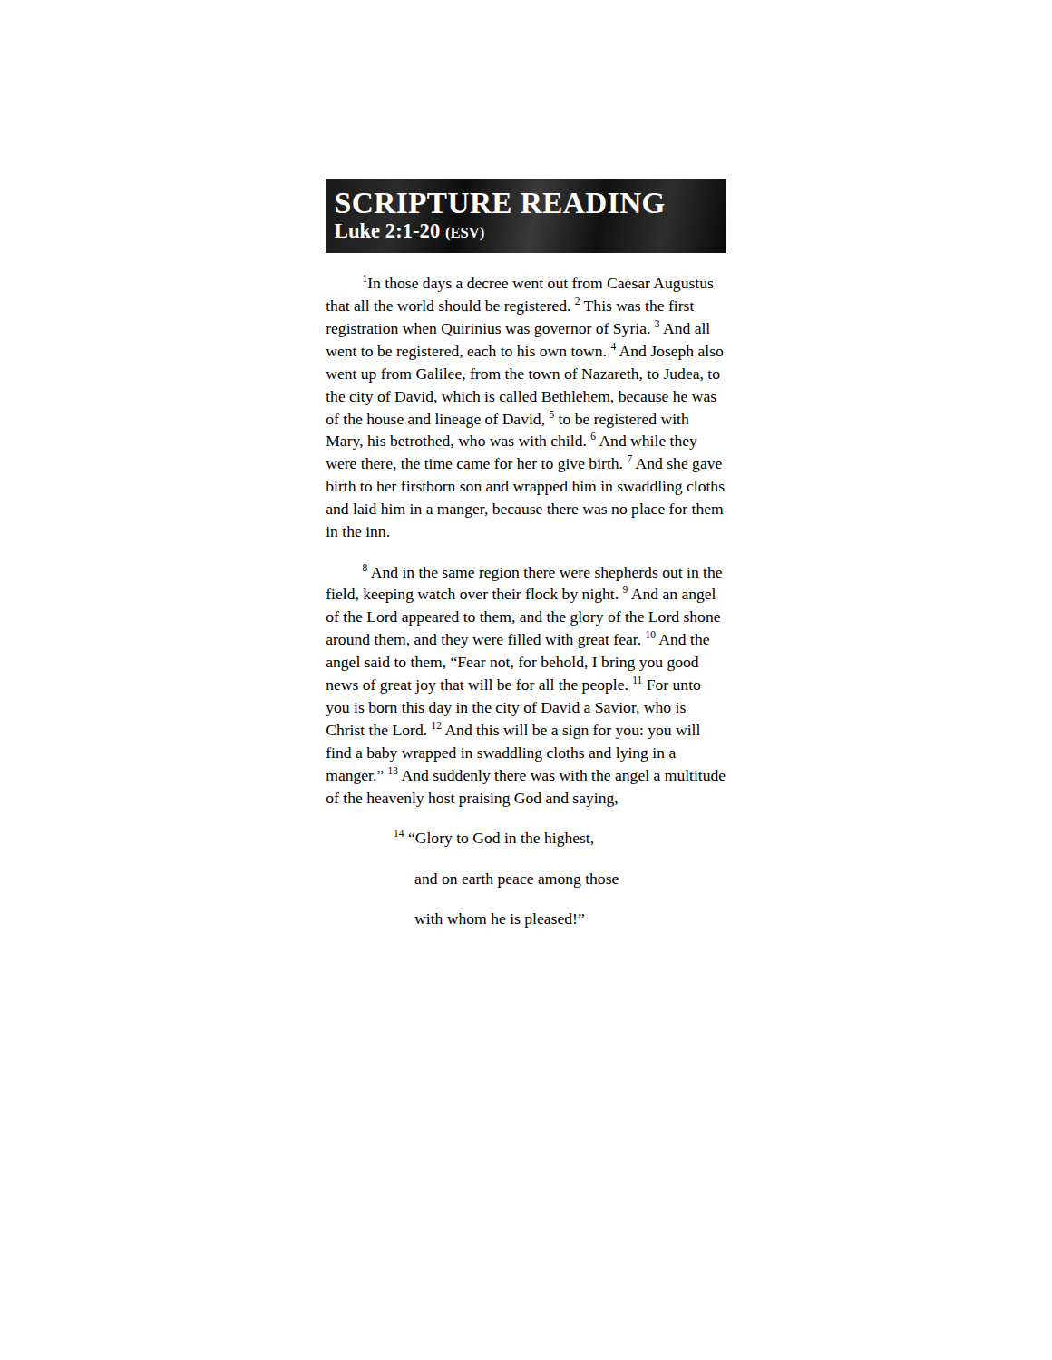SCRIPTURE READING Luke 2:1-20 (ESV)
1 In those days a decree went out from Caesar Augustus that all the world should be registered. 2 This was the first registration when Quirinius was governor of Syria. 3 And all went to be registered, each to his own town. 4 And Joseph also went up from Galilee, from the town of Nazareth, to Judea, to the city of David, which is called Bethlehem, because he was of the house and lineage of David, 5 to be registered with Mary, his betrothed, who was with child. 6 And while they were there, the time came for her to give birth. 7 And she gave birth to her firstborn son and wrapped him in swaddling cloths and laid him in a manger, because there was no place for them in the inn.
8 And in the same region there were shepherds out in the field, keeping watch over their flock by night. 9 And an angel of the Lord appeared to them, and the glory of the Lord shone around them, and they were filled with great fear. 10 And the angel said to them, “Fear not, for behold, I bring you good news of great joy that will be for all the people. 11 For unto you is born this day in the city of David a Savior, who is Christ the Lord. 12 And this will be a sign for you: you will find a baby wrapped in swaddling cloths and lying in a manger.” 13 And suddenly there was with the angel a multitude of the heavenly host praising God and saying,
14 “Glory to God in the highest,
and on earth peace among those
with whom he is pleased!”